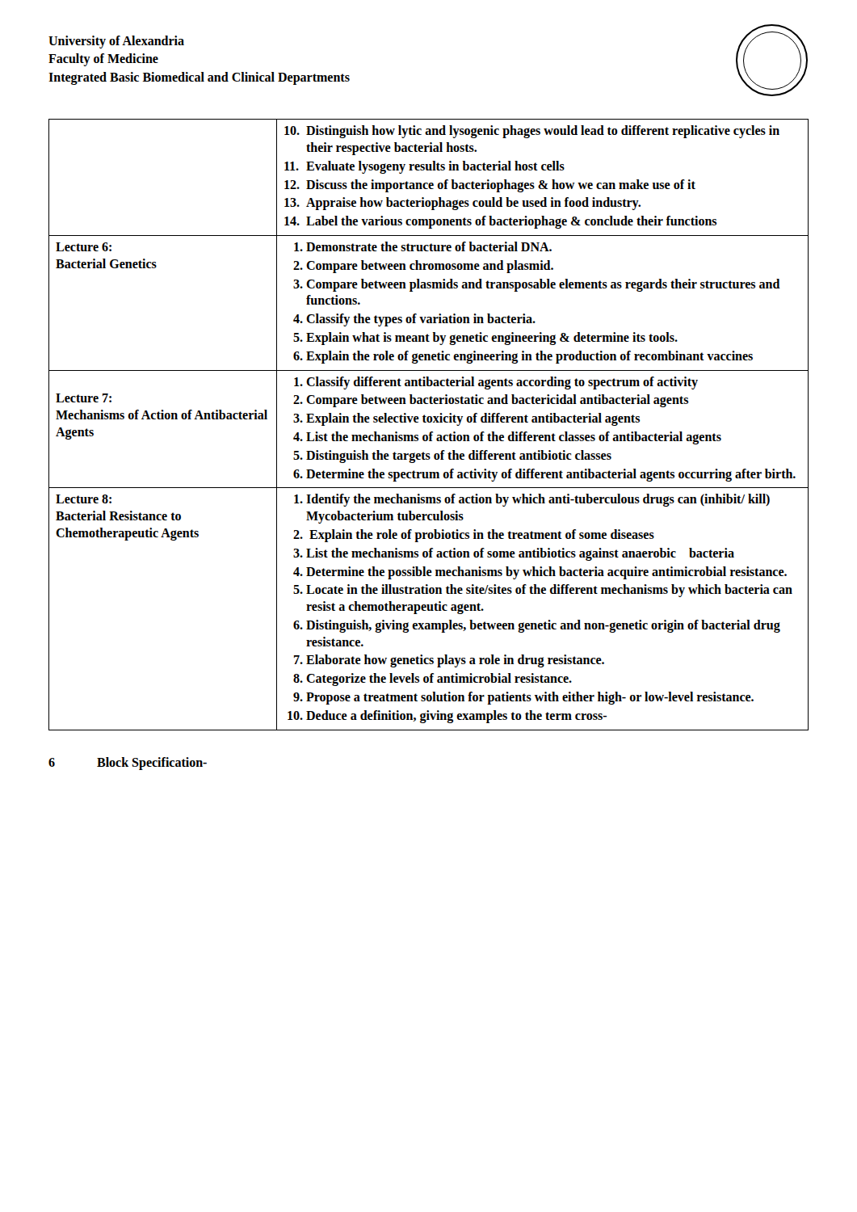University of Alexandria
Faculty of Medicine
Integrated Basic Biomedical and Clinical Departments
| | 10. Distinguish how lytic and lysogenic phages would lead to different replicative cycles in their respective bacterial hosts. 11. Evaluate lysogeny results in bacterial host cells 12. Discuss the importance of bacteriophages & how we can make use of it 13. Appraise how bacteriophages could be used in food industry. 14. Label the various components of bacteriophage & conclude their functions |
| Lecture 6: Bacterial Genetics | Demonstrate the structure of bacterial DNA. Compare between chromosome and plasmid. Compare between plasmids and transposable elements as regards their structures and functions. Classify the types of variation in bacteria. Explain what is meant by genetic engineering & determine its tools. Explain the role of genetic engineering in the production of recombinant vaccines |
| Lecture 7: Mechanisms of Action of Antibacterial Agents | Classify different antibacterial agents according to spectrum of activity Compare between bacteriostatic and bactericidal antibacterial agents Explain the selective toxicity of different antibacterial agents List the mechanisms of action of the different classes of antibacterial agents Distinguish the targets of the different antibiotic classes Determine the spectrum of activity of different antibacterial agents occurring after birth. |
| Lecture 8: Bacterial Resistance to Chemotherapeutic Agents | Identify the mechanisms of action by which anti-tuberculous drugs can (inhibit/ kill) Mycobacterium tuberculosis Explain the role of probiotics in the treatment of some diseases List the mechanisms of action of some antibiotics against anaerobic bacteria Determine the possible mechanisms by which bacteria acquire antimicrobial resistance. Locate in the illustration the site/sites of the different mechanisms by which bacteria can resist a chemotherapeutic agent. Distinguish, giving examples, between genetic and non-genetic origin of bacterial drug resistance. Elaborate how genetics plays a role in drug resistance. Categorize the levels of antimicrobial resistance. Propose a treatment solution for patients with either high- or low-level resistance. Deduce a definition, giving examples to the term cross- |
6 Block Specification-